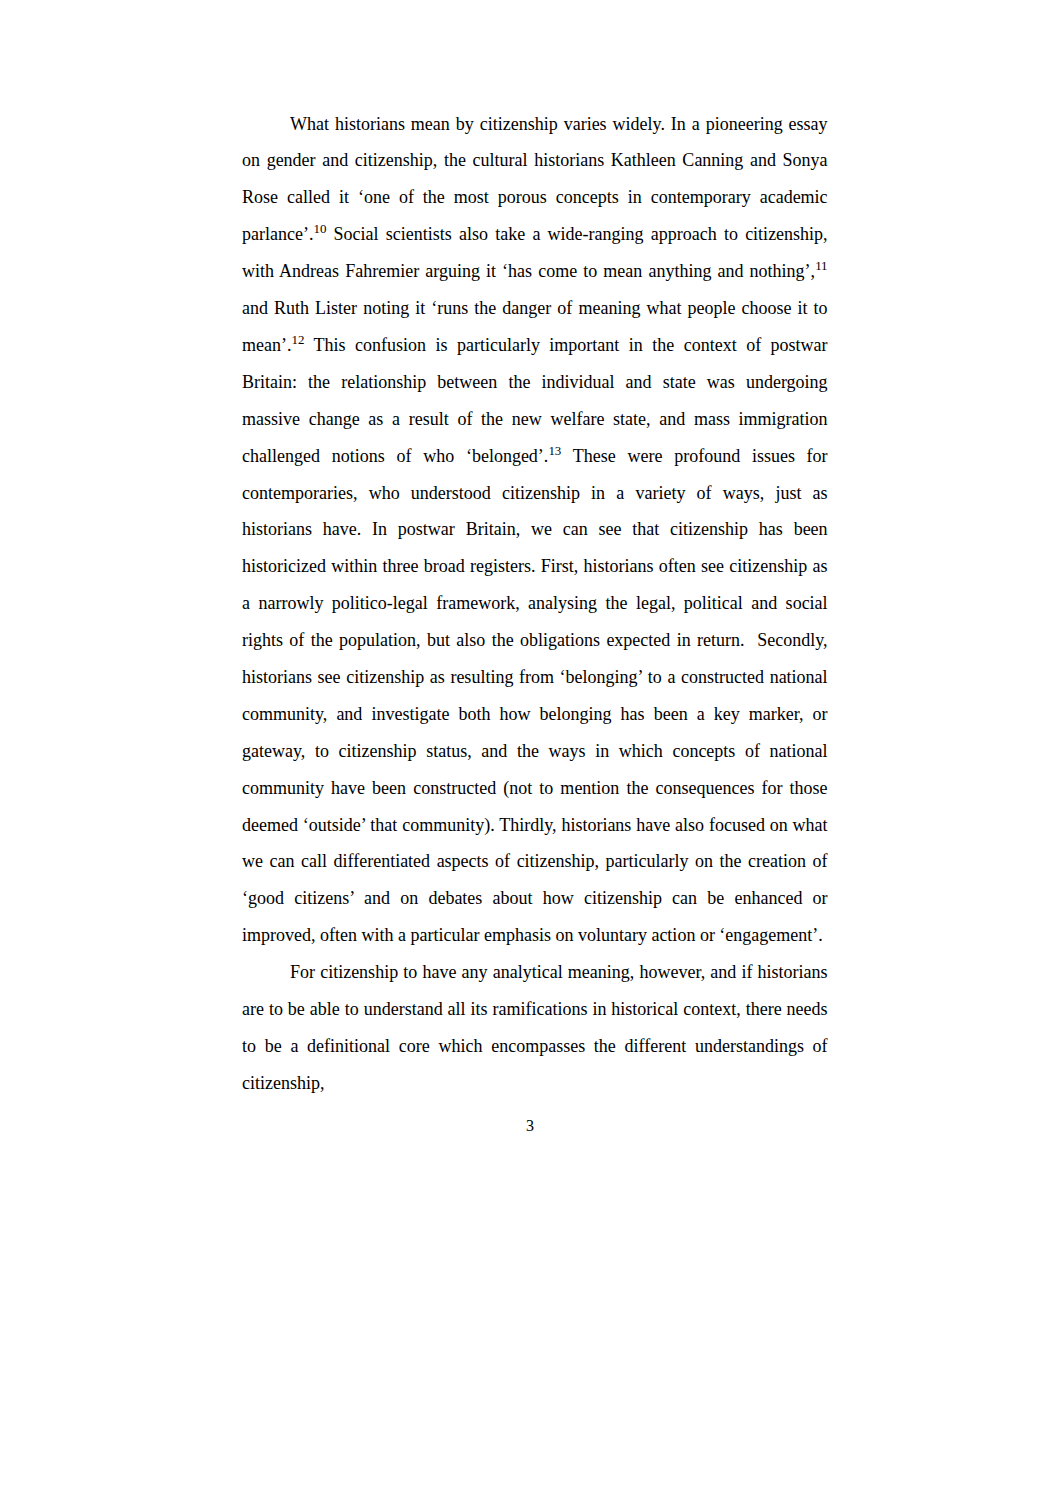What historians mean by citizenship varies widely. In a pioneering essay on gender and citizenship, the cultural historians Kathleen Canning and Sonya Rose called it ‘one of the most porous concepts in contemporary academic parlance’.10 Social scientists also take a wide-ranging approach to citizenship, with Andreas Fahremier arguing it ‘has come to mean anything and nothing’,11 and Ruth Lister noting it ‘runs the danger of meaning what people choose it to mean’.12 This confusion is particularly important in the context of postwar Britain: the relationship between the individual and state was undergoing massive change as a result of the new welfare state, and mass immigration challenged notions of who ‘belonged’.13 These were profound issues for contemporaries, who understood citizenship in a variety of ways, just as historians have. In postwar Britain, we can see that citizenship has been historicized within three broad registers. First, historians often see citizenship as a narrowly politico-legal framework, analysing the legal, political and social rights of the population, but also the obligations expected in return. Secondly, historians see citizenship as resulting from ‘belonging’ to a constructed national community, and investigate both how belonging has been a key marker, or gateway, to citizenship status, and the ways in which concepts of national community have been constructed (not to mention the consequences for those deemed ‘outside’ that community). Thirdly, historians have also focused on what we can call differentiated aspects of citizenship, particularly on the creation of ‘good citizens’ and on debates about how citizenship can be enhanced or improved, often with a particular emphasis on voluntary action or ‘engagement’.
For citizenship to have any analytical meaning, however, and if historians are to be able to understand all its ramifications in historical context, there needs to be a definitional core which encompasses the different understandings of citizenship,
3